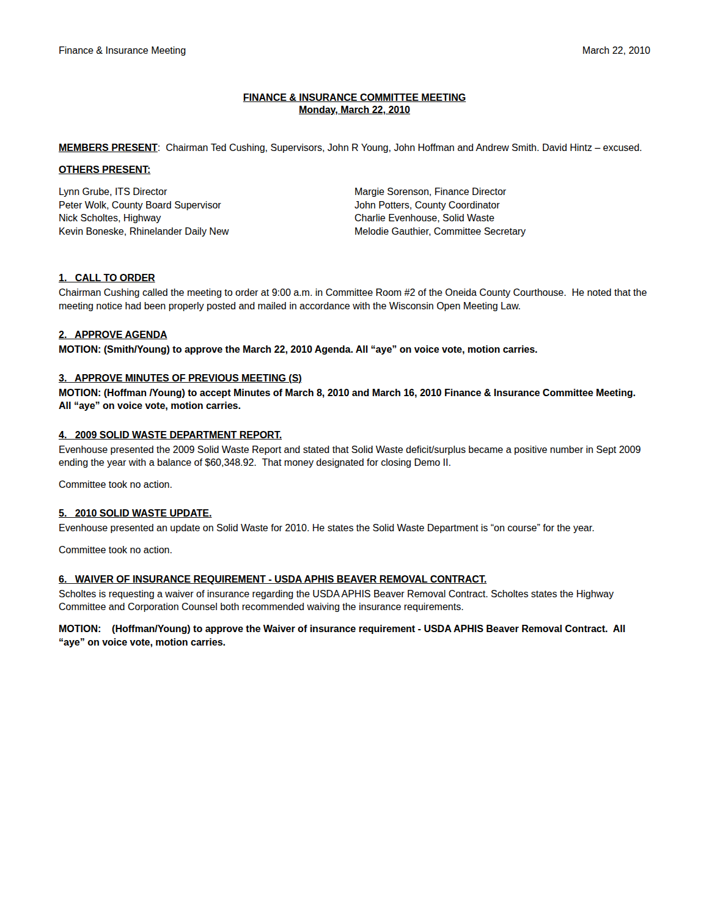Finance & Insurance Meeting March 22, 2010
FINANCE & INSURANCE COMMITTEE MEETING
Monday, March 22, 2010
MEMBERS PRESENT: Chairman Ted Cushing, Supervisors, John R Young, John Hoffman and Andrew Smith. David Hintz – excused.
OTHERS PRESENT:
| Lynn Grube, ITS Director | Margie Sorenson, Finance Director |
| Peter Wolk, County Board Supervisor | John Potters, County Coordinator |
| Nick Scholtes, Highway | Charlie Evenhouse, Solid Waste |
| Kevin Boneske, Rhinelander Daily New | Melodie Gauthier, Committee Secretary |
1. CALL TO ORDER
Chairman Cushing called the meeting to order at 9:00 a.m. in Committee Room #2 of the Oneida County Courthouse. He noted that the meeting notice had been properly posted and mailed in accordance with the Wisconsin Open Meeting Law.
2. APPROVE AGENDA
MOTION: (Smith/Young) to approve the March 22, 2010 Agenda. All “aye” on voice vote, motion carries.
3. APPROVE MINUTES OF PREVIOUS MEETING (S)
MOTION: (Hoffman /Young) to accept Minutes of March 8, 2010 and March 16, 2010 Finance & Insurance Committee Meeting. All “aye” on voice vote, motion carries.
4. 2009 SOLID WASTE DEPARTMENT REPORT.
Evenhouse presented the 2009 Solid Waste Report and stated that Solid Waste deficit/surplus became a positive number in Sept 2009 ending the year with a balance of $60,348.92. That money designated for closing Demo II.
Committee took no action.
5. 2010 SOLID WASTE UPDATE.
Evenhouse presented an update on Solid Waste for 2010. He states the Solid Waste Department is “on course” for the year.
Committee took no action.
6. WAIVER OF INSURANCE REQUIREMENT - USDA APHIS BEAVER REMOVAL CONTRACT.
Scholtes is requesting a waiver of insurance regarding the USDA APHIS Beaver Removal Contract. Scholtes states the Highway Committee and Corporation Counsel both recommended waiving the insurance requirements.
MOTION: (Hoffman/Young) to approve the Waiver of insurance requirement - USDA APHIS Beaver Removal Contract. All “aye” on voice vote, motion carries.